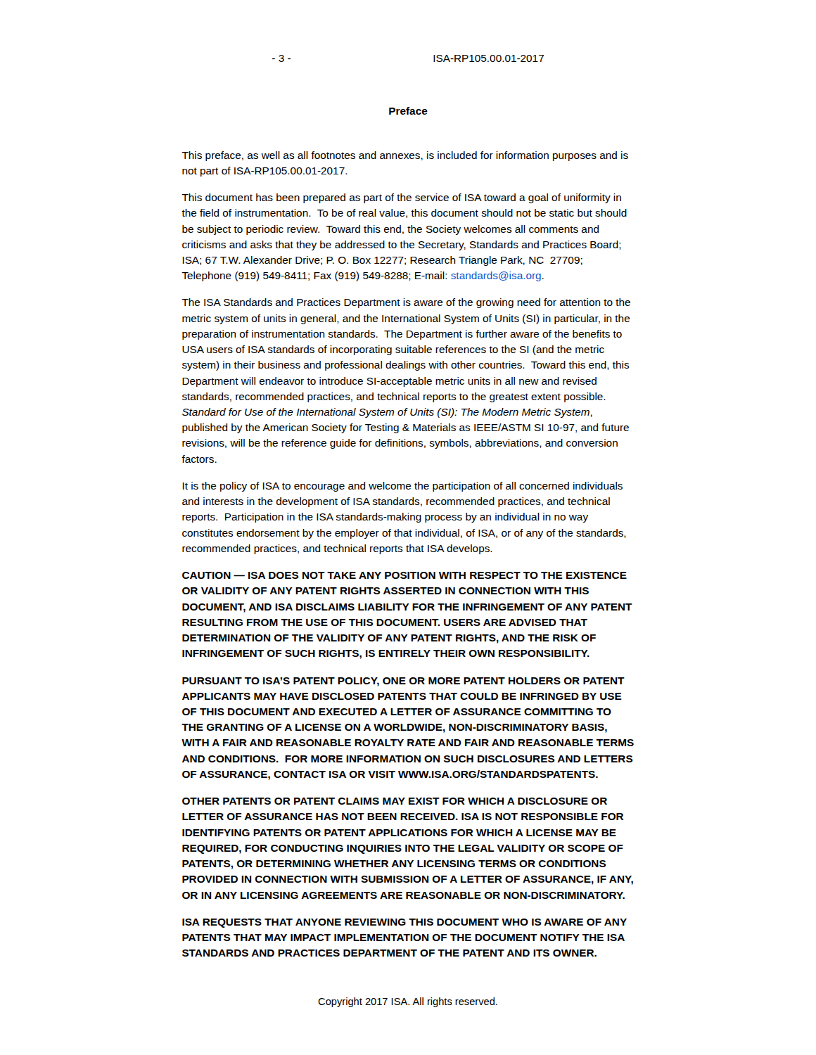- 3 - ISA-RP105.00.01-2017
Preface
This preface, as well as all footnotes and annexes, is included for information purposes and is not part of ISA-RP105.00.01-2017.
This document has been prepared as part of the service of ISA toward a goal of uniformity in the field of instrumentation. To be of real value, this document should not be static but should be subject to periodic review. Toward this end, the Society welcomes all comments and criticisms and asks that they be addressed to the Secretary, Standards and Practices Board; ISA; 67 T.W. Alexander Drive; P. O. Box 12277; Research Triangle Park, NC 27709; Telephone (919) 549-8411; Fax (919) 549-8288; E-mail: standards@isa.org.
The ISA Standards and Practices Department is aware of the growing need for attention to the metric system of units in general, and the International System of Units (SI) in particular, in the preparation of instrumentation standards. The Department is further aware of the benefits to USA users of ISA standards of incorporating suitable references to the SI (and the metric system) in their business and professional dealings with other countries. Toward this end, this Department will endeavor to introduce SI-acceptable metric units in all new and revised standards, recommended practices, and technical reports to the greatest extent possible. Standard for Use of the International System of Units (SI): The Modern Metric System, published by the American Society for Testing & Materials as IEEE/ASTM SI 10-97, and future revisions, will be the reference guide for definitions, symbols, abbreviations, and conversion factors.
It is the policy of ISA to encourage and welcome the participation of all concerned individuals and interests in the development of ISA standards, recommended practices, and technical reports. Participation in the ISA standards-making process by an individual in no way constitutes endorsement by the employer of that individual, of ISA, or of any of the standards, recommended practices, and technical reports that ISA develops.
CAUTION — ISA DOES NOT TAKE ANY POSITION WITH RESPECT TO THE EXISTENCE OR VALIDITY OF ANY PATENT RIGHTS ASSERTED IN CONNECTION WITH THIS DOCUMENT, AND ISA DISCLAIMS LIABILITY FOR THE INFRINGEMENT OF ANY PATENT RESULTING FROM THE USE OF THIS DOCUMENT. USERS ARE ADVISED THAT DETERMINATION OF THE VALIDITY OF ANY PATENT RIGHTS, AND THE RISK OF INFRINGEMENT OF SUCH RIGHTS, IS ENTIRELY THEIR OWN RESPONSIBILITY.
PURSUANT TO ISA’S PATENT POLICY, ONE OR MORE PATENT HOLDERS OR PATENT APPLICANTS MAY HAVE DISCLOSED PATENTS THAT COULD BE INFRINGED BY USE OF THIS DOCUMENT AND EXECUTED A LETTER OF ASSURANCE COMMITTING TO THE GRANTING OF A LICENSE ON A WORLDWIDE, NON-DISCRIMINATORY BASIS, WITH A FAIR AND REASONABLE ROYALTY RATE AND FAIR AND REASONABLE TERMS AND CONDITIONS. FOR MORE INFORMATION ON SUCH DISCLOSURES AND LETTERS OF ASSURANCE, CONTACT ISA OR VISIT WWW.ISA.ORG/STANDARDSPATENTS.
OTHER PATENTS OR PATENT CLAIMS MAY EXIST FOR WHICH A DISCLOSURE OR LETTER OF ASSURANCE HAS NOT BEEN RECEIVED. ISA IS NOT RESPONSIBLE FOR IDENTIFYING PATENTS OR PATENT APPLICATIONS FOR WHICH A LICENSE MAY BE REQUIRED, FOR CONDUCTING INQUIRIES INTO THE LEGAL VALIDITY OR SCOPE OF PATENTS, OR DETERMINING WHETHER ANY LICENSING TERMS OR CONDITIONS PROVIDED IN CONNECTION WITH SUBMISSION OF A LETTER OF ASSURANCE, IF ANY, OR IN ANY LICENSING AGREEMENTS ARE REASONABLE OR NON-DISCRIMINATORY.
ISA REQUESTS THAT ANYONE REVIEWING THIS DOCUMENT WHO IS AWARE OF ANY PATENTS THAT MAY IMPACT IMPLEMENTATION OF THE DOCUMENT NOTIFY THE ISA STANDARDS AND PRACTICES DEPARTMENT OF THE PATENT AND ITS OWNER.
Copyright 2017 ISA. All rights reserved.